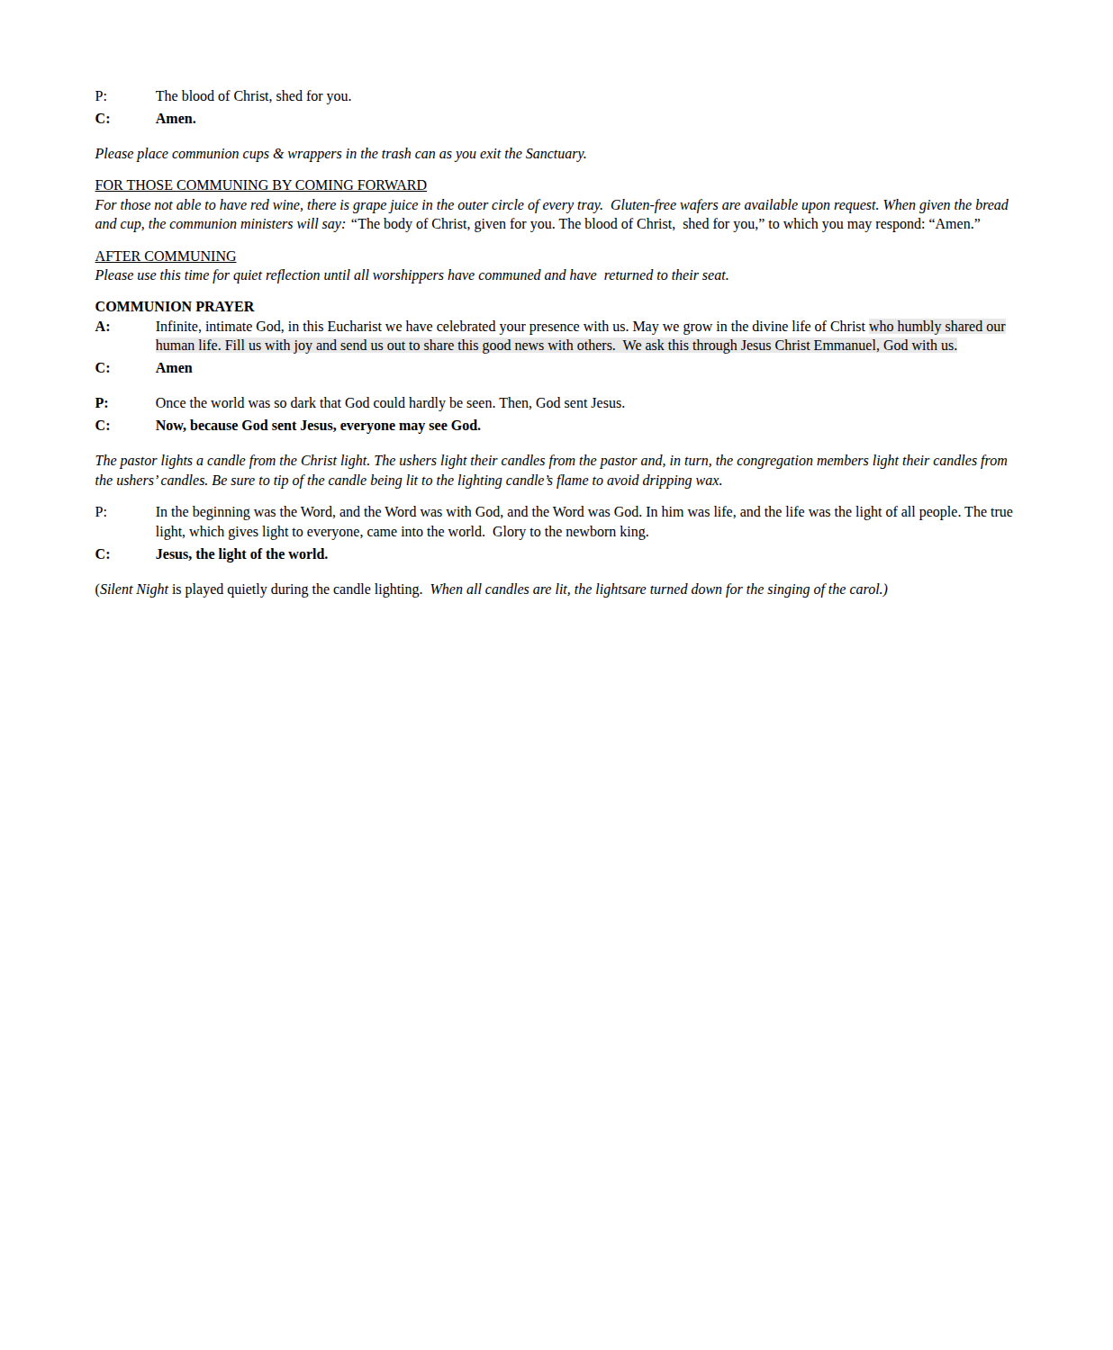P: The blood of Christ, shed for you.
C: Amen.
Please place communion cups & wrappers in the trash can as you exit the Sanctuary.
FOR THOSE COMMUNING BY COMING FORWARD
For those not able to have red wine, there is grape juice in the outer circle of every tray. Gluten-free wafers are available upon request. When given the bread and cup, the communion ministers will say: “The body of Christ, given for you. The blood of Christ, shed for you,” to which you may respond: “Amen.”
AFTER COMMUNING
Please use this time for quiet reflection until all worshippers have communed and have returned to their seat.
COMMUNION PRAYER
A: Infinite, intimate God, in this Eucharist we have celebrated your presence with us. May we grow in the divine life of Christ who humbly shared our human life. Fill us with joy and send us out to share this good news with others. We ask this through Jesus Christ Emmanuel, God with us.
C: Amen
P: Once the world was so dark that God could hardly be seen. Then, God sent Jesus.
C: Now, because God sent Jesus, everyone may see God.
The pastor lights a candle from the Christ light. The ushers light their candles from the pastor and, in turn, the congregation members light their candles from the ushers’ candles. Be sure to tip of the candle being lit to the lighting candle’s flame to avoid dripping wax.
P: In the beginning was the Word, and the Word was with God, and the Word was God. In him was life, and the life was the light of all people. The true light, which gives light to everyone, came into the world. Glory to the newborn king.
C: Jesus, the light of the world.
(Silent Night is played quietly during the candle lighting. When all candles are lit, the lightsare turned down for the singing of the carol.)